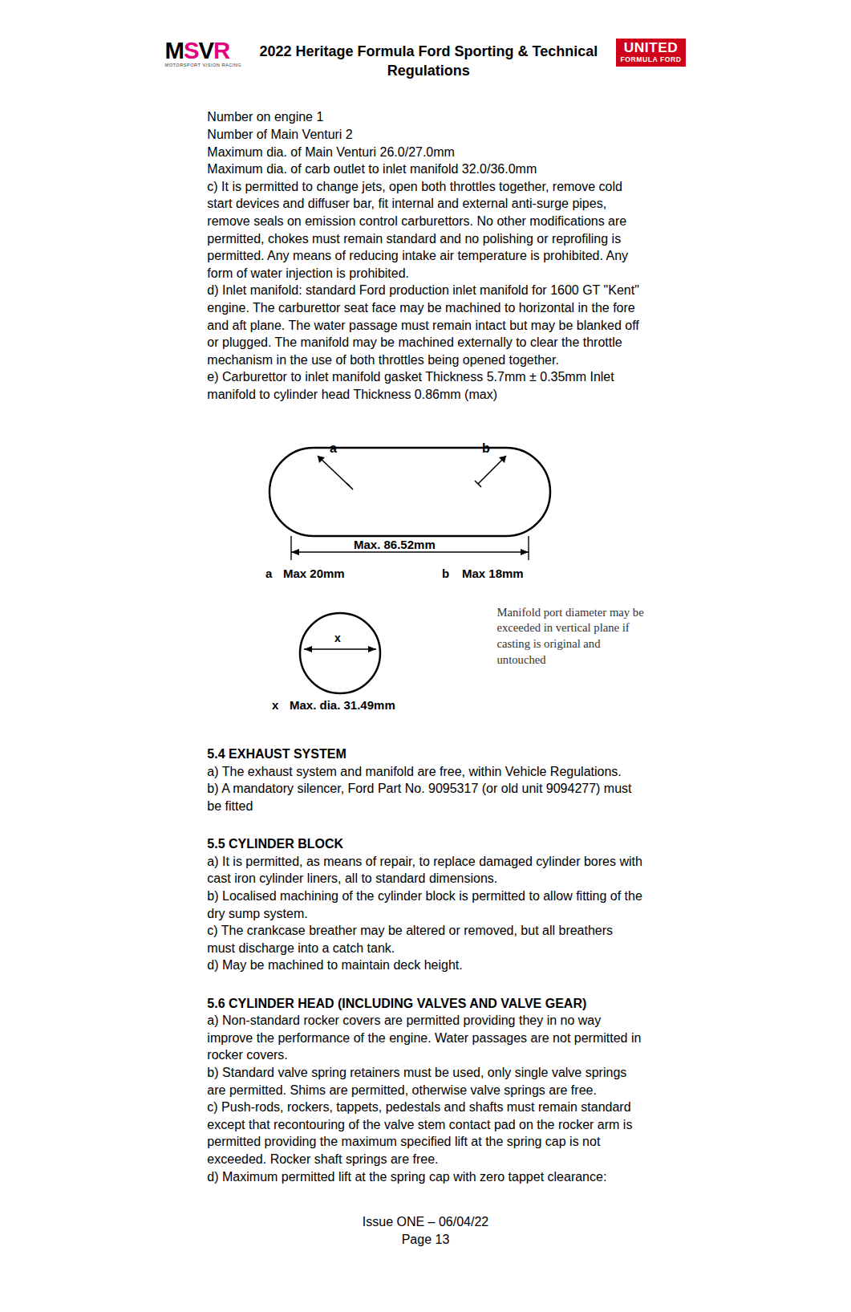MSVR
MOTORSPORT VISION RACING
2022 Heritage Formula Ford Sporting & Technical Regulations
UNITED
FORMULA FORD
Number on engine 1
Number of Main Venturi 2
Maximum dia. of Main Venturi 26.0/27.0mm
Maximum dia. of carb outlet to inlet manifold 32.0/36.0mm
c) It is permitted to change jets, open both throttles together, remove cold start devices and diffuser bar, fit internal and external anti-surge pipes, remove seals on emission control carburettors. No other modifications are permitted, chokes must remain standard and no polishing or reprofiling is permitted. Any means of reducing intake air temperature is prohibited. Any form of water injection is prohibited.
d) Inlet manifold: standard Ford production inlet manifold for 1600 GT "Kent" engine. The carburettor seat face may be machined to horizontal in the fore and aft plane. The water passage must remain intact but may be blanked off or plugged. The manifold may be machined externally to clear the throttle mechanism in the use of both throttles being opened together.
e) Carburettor to inlet manifold gasket Thickness 5.7mm ± 0.35mm Inlet manifold to cylinder head Thickness 0.86mm (max)
a b Max. 86.52mm a Max 20mm b Max 18mm
x x Max. dia. 31.49mm
Manifold port diameter may be
exceeded in vertical plane if
casting is original and
untouched
5.4 EXHAUST SYSTEM
a) The exhaust system and manifold are free, within Vehicle Regulations.
b) A mandatory silencer, Ford Part No. 9095317 (or old unit 9094277) must be fitted
5.5 CYLINDER BLOCK
a) It is permitted, as means of repair, to replace damaged cylinder bores with cast iron cylinder liners, all to standard dimensions.
b) Localised machining of the cylinder block is permitted to allow fitting of the dry sump system.
c) The crankcase breather may be altered or removed, but all breathers must discharge into a catch tank.
d) May be machined to maintain deck height.
5.6 CYLINDER HEAD (INCLUDING VALVES AND VALVE GEAR)
a) Non-standard rocker covers are permitted providing they in no way improve the performance of the engine. Water passages are not permitted in rocker covers.
b) Standard valve spring retainers must be used, only single valve springs are permitted. Shims are permitted, otherwise valve springs are free.
c) Push-rods, rockers, tappets, pedestals and shafts must remain standard except that recontouring of the valve stem contact pad on the rocker arm is permitted providing the maximum specified lift at the spring cap is not exceeded. Rocker shaft springs are free.
d) Maximum permitted lift at the spring cap with zero tappet clearance:
Issue ONE – 06/04/22
Page 13